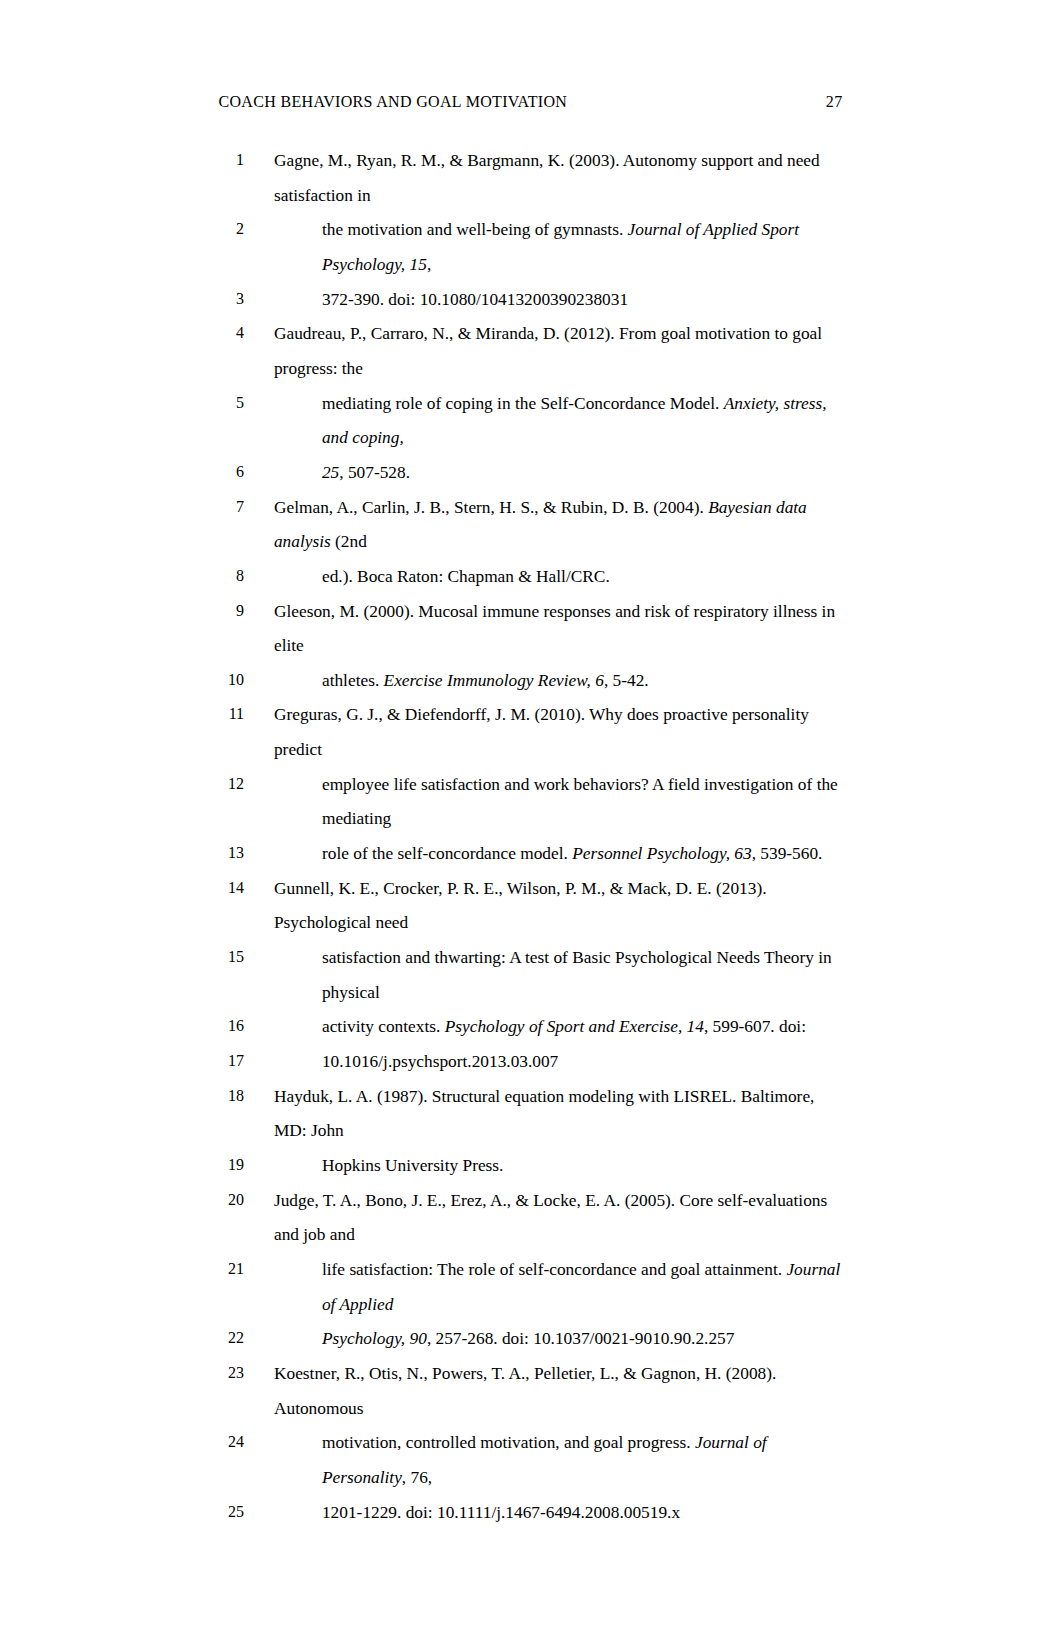Coach Behaviors and Goal Motivation 27
Gagne, M., Ryan, R. M., & Bargmann, K. (2003). Autonomy support and need satisfaction in
the motivation and well-being of gymnasts. Journal of Applied Sport Psychology, 15,
372-390. doi: 10.1080/10413200390238031
Gaudreau, P., Carraro, N., & Miranda, D. (2012). From goal motivation to goal progress: the
mediating role of coping in the Self-Concordance Model. Anxiety, stress, and coping,
25, 507-528.
Gelman, A., Carlin, J. B., Stern, H. S., & Rubin, D. B. (2004). Bayesian data analysis (2nd
ed.). Boca Raton: Chapman & Hall/CRC.
Gleeson, M. (2000). Mucosal immune responses and risk of respiratory illness in elite
athletes. Exercise Immunology Review, 6, 5-42.
Greguras, G. J., & Diefendorff, J. M. (2010). Why does proactive personality predict
employee life satisfaction and work behaviors? A field investigation of the mediating
role of the self-concordance model. Personnel Psychology, 63, 539-560.
Gunnell, K. E., Crocker, P. R. E., Wilson, P. M., & Mack, D. E. (2013). Psychological need
satisfaction and thwarting: A test of Basic Psychological Needs Theory in physical
activity contexts. Psychology of Sport and Exercise, 14, 599-607. doi:
10.1016/j.psychsport.2013.03.007
Hayduk, L. A. (1987). Structural equation modeling with LISREL. Baltimore, MD: John
Hopkins University Press.
Judge, T. A., Bono, J. E., Erez, A., & Locke, E. A. (2005). Core self-evaluations and job and
life satisfaction: The role of self-concordance and goal attainment. Journal of Applied
Psychology, 90, 257-268. doi: 10.1037/0021-9010.90.2.257
Koestner, R., Otis, N., Powers, T. A., Pelletier, L., & Gagnon, H. (2008). Autonomous
motivation, controlled motivation, and goal progress. Journal of Personality, 76,
1201-1229. doi: 10.1111/j.1467-6494.2008.00519.x